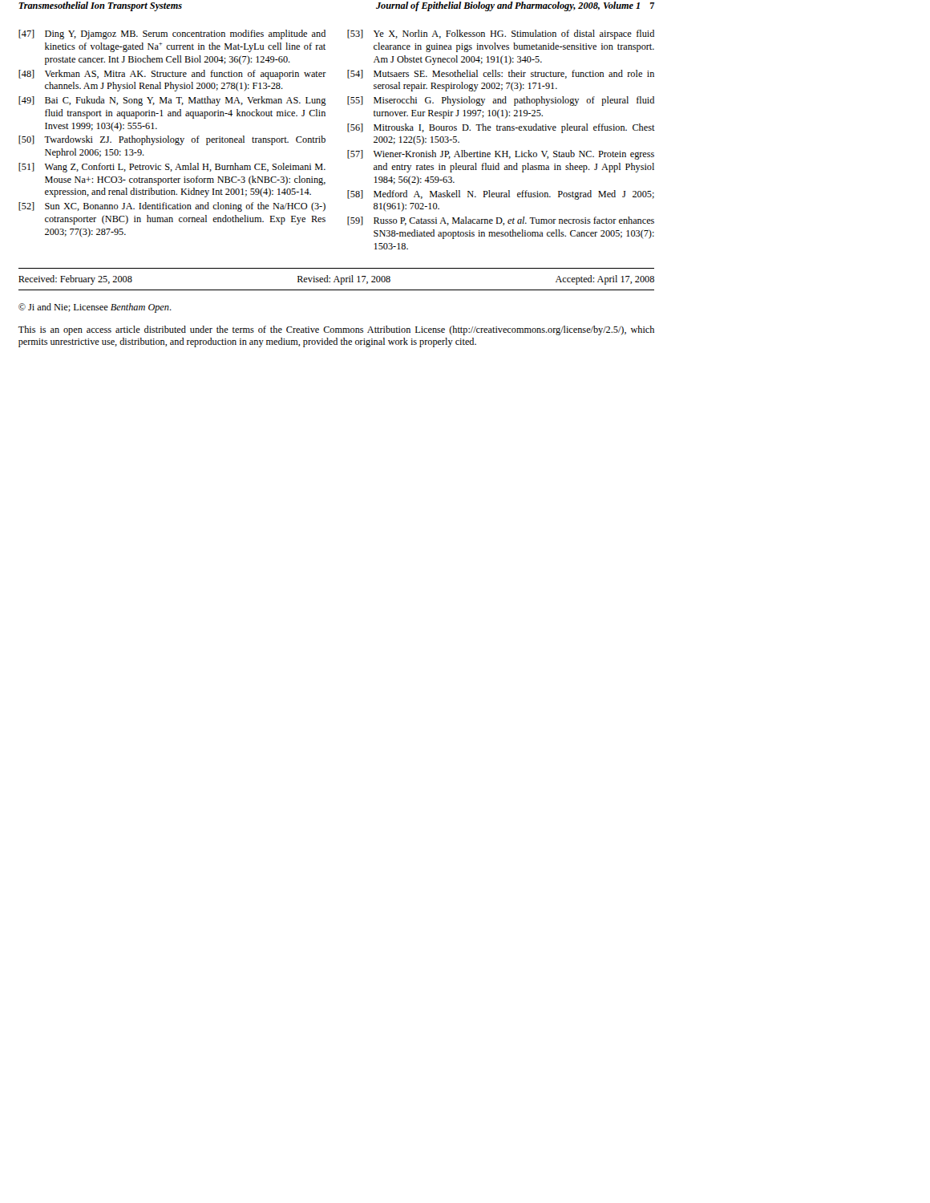Transmesothelial Ion Transport Systems
Journal of Epithelial Biology and Pharmacology, 2008, Volume 17
[47]
Ding Y, Djamgoz MB. Serum concentration modifies amplitude and kinetics of voltage-gated Na+ current in the Mat-LyLu cell line of rat prostate cancer. Int J Biochem Cell Biol 2004; 36(7): 1249-60.
[48]
Verkman AS, Mitra AK. Structure and function of aquaporin water channels. Am J Physiol Renal Physiol 2000; 278(1): F13-28.
[49]
Bai C, Fukuda N, Song Y, Ma T, Matthay MA, Verkman AS. Lung fluid transport in aquaporin-1 and aquaporin-4 knockout mice. J Clin Invest 1999; 103(4): 555-61.
[50]
Twardowski ZJ. Pathophysiology of peritoneal transport. Contrib Nephrol 2006; 150: 13-9.
[51]
Wang Z, Conforti L, Petrovic S, Amlal H, Burnham CE, Soleimani M. Mouse Na+: HCO3- cotransporter isoform NBC-3 (kNBC-3): cloning, expression, and renal distribution. Kidney Int 2001; 59(4): 1405-14.
[52]
Sun XC, Bonanno JA. Identification and cloning of the Na/HCO (3-) cotransporter (NBC) in human corneal endothelium. Exp Eye Res 2003; 77(3): 287-95.
[53]
Ye X, Norlin A, Folkesson HG. Stimulation of distal airspace fluid clearance in guinea pigs involves bumetanide-sensitive ion transport. Am J Obstet Gynecol 2004; 191(1): 340-5.
[54]
Mutsaers SE. Mesothelial cells: their structure, function and role in serosal repair. Respirology 2002; 7(3): 171-91.
[55]
Miserocchi G. Physiology and pathophysiology of pleural fluid turnover. Eur Respir J 1997; 10(1): 219-25.
[56]
Mitrouska I, Bouros D. The trans-exudative pleural effusion. Chest 2002; 122(5): 1503-5.
[57]
Wiener-Kronish JP, Albertine KH, Licko V, Staub NC. Protein egress and entry rates in pleural fluid and plasma in sheep. J Appl Physiol 1984; 56(2): 459-63.
[58]
Medford A, Maskell N. Pleural effusion. Postgrad Med J 2005; 81(961): 702-10.
[59]
Russo P, Catassi A, Malacarne D, et al. Tumor necrosis factor enhances SN38-mediated apoptosis in mesothelioma cells. Cancer 2005; 103(7): 1503-18.
Received: February 25, 2008 Revised: April 17, 2008 Accepted: April 17, 2008
© Ji and Nie; Licensee Bentham Open.
This is an open access article distributed under the terms of the Creative Commons Attribution License (http://creativecommons.org/license/by/2.5/), which permits unrestrictive use, distribution, and reproduction in any medium, provided the original work is properly cited.